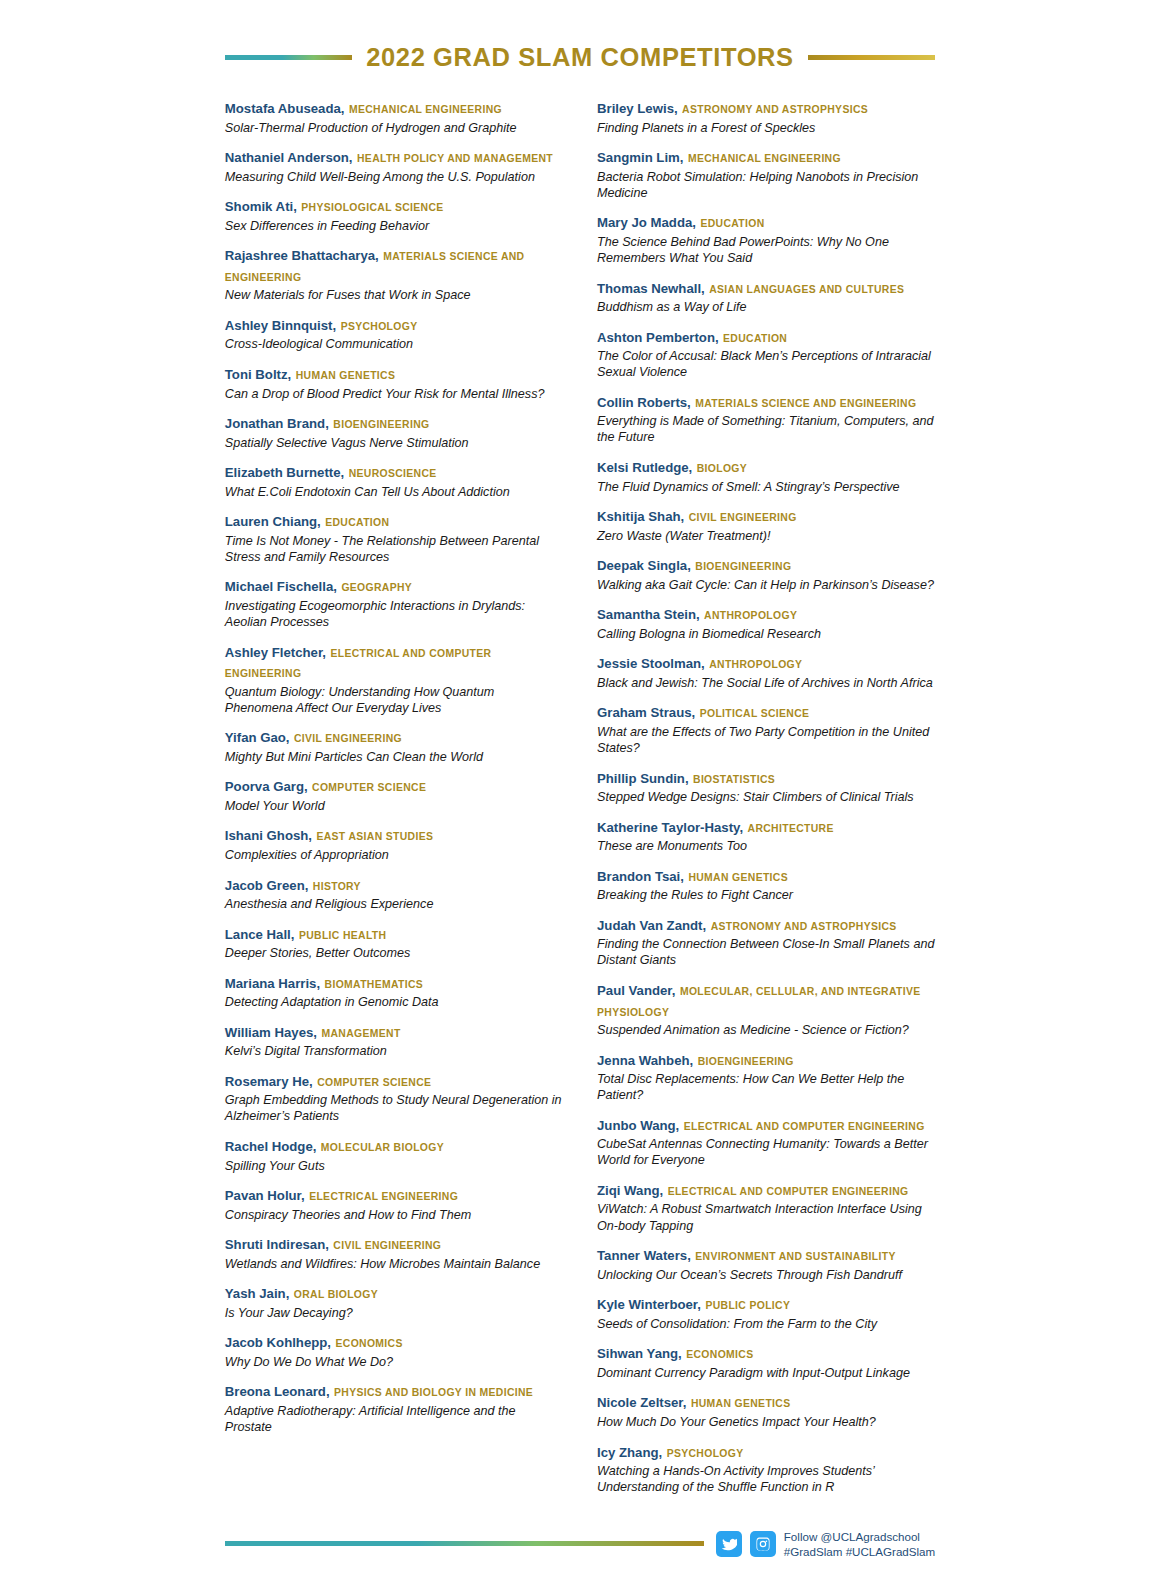2022 Grad Slam Competitors
Mostafa Abuseada, Mechanical Engineering Solar-Thermal Production of Hydrogen and Graphite
Nathaniel Anderson, Health Policy and Management Measuring Child Well-Being Among the U.S. Population
Shomik Ati, Physiological Science Sex Differences in Feeding Behavior
Rajashree Bhattacharya, Materials Science and Engineering New Materials for Fuses that Work in Space
Ashley Binnquist, Psychology Cross-Ideological Communication
Toni Boltz, Human Genetics Can a Drop of Blood Predict Your Risk for Mental Illness?
Jonathan Brand, Bioengineering Spatially Selective Vagus Nerve Stimulation
Elizabeth Burnette, Neuroscience What E.Coli Endotoxin Can Tell Us About Addiction
Lauren Chiang, Education Time Is Not Money - The Relationship Between Parental Stress and Family Resources
Michael Fischella, Geography Investigating Ecogeomorphic Interactions in Drylands: Aeolian Processes
Ashley Fletcher, Electrical and Computer Engineering Quantum Biology: Understanding How Quantum Phenomena Affect Our Everyday Lives
Yifan Gao, Civil Engineering Mighty But Mini Particles Can Clean the World
Poorva Garg, Computer Science Model Your World
Ishani Ghosh, East Asian Studies Complexities of Appropriation
Jacob Green, History Anesthesia and Religious Experience
Lance Hall, Public Health Deeper Stories, Better Outcomes
Mariana Harris, Biomathematics Detecting Adaptation in Genomic Data
William Hayes, Management Kelvi’s Digital Transformation
Rosemary He, Computer Science Graph Embedding Methods to Study Neural Degeneration in Alzheimer’s Patients
Rachel Hodge, Molecular Biology Spilling Your Guts
Pavan Holur, Electrical Engineering Conspiracy Theories and How to Find Them
Shruti Indiresan, Civil Engineering Wetlands and Wildfires: How Microbes Maintain Balance
Yash Jain, Oral Biology Is Your Jaw Decaying?
Jacob Kohlhepp, Economics Why Do We Do What We Do?
Breona Leonard, Physics and Biology in Medicine Adaptive Radiotherapy: Artificial Intelligence and the Prostate
Briley Lewis, Astronomy and Astrophysics Finding Planets in a Forest of Speckles
Sangmin Lim, Mechanical Engineering Bacteria Robot Simulation: Helping Nanobots in Precision Medicine
Mary Jo Madda, Education The Science Behind Bad PowerPoints: Why No One Remembers What You Said
Thomas Newhall, Asian Languages and Cultures Buddhism as a Way of Life
Ashton Pemberton, Education The Color of Accusal: Black Men’s Perceptions of Intraracial Sexual Violence
Collin Roberts, Materials Science and Engineering Everything is Made of Something: Titanium, Computers, and the Future
Kelsi Rutledge, Biology The Fluid Dynamics of Smell: A Stingray’s Perspective
Kshitija Shah, Civil Engineering Zero Waste (Water Treatment)!
Deepak Singla, Bioengineering Walking aka Gait Cycle: Can it Help in Parkinson’s Disease?
Samantha Stein, Anthropology Calling Bologna in Biomedical Research
Jessie Stoolman, Anthropology Black and Jewish: The Social Life of Archives in North Africa
Graham Straus, Political Science What are the Effects of Two Party Competition in the United States?
Phillip Sundin, Biostatistics Stepped Wedge Designs: Stair Climbers of Clinical Trials
Katherine Taylor-Hasty, Architecture These are Monuments Too
Brandon Tsai, Human Genetics Breaking the Rules to Fight Cancer
Judah Van Zandt, Astronomy and Astrophysics Finding the Connection Between Close-In Small Planets and Distant Giants
Paul Vander, Molecular, Cellular, and Integrative Physiology Suspended Animation as Medicine - Science or Fiction?
Jenna Wahbeh, Bioengineering Total Disc Replacements: How Can We Better Help the Patient?
Junbo Wang, Electrical and Computer Engineering CubeSat Antennas Connecting Humanity: Towards a Better World for Everyone
Ziqi Wang, Electrical and Computer Engineering ViWatch: A Robust Smartwatch Interaction Interface Using On-body Tapping
Tanner Waters, Environment and Sustainability Unlocking Our Ocean’s Secrets Through Fish Dandruff
Kyle Winterboer, Public Policy Seeds of Consolidation: From the Farm to the City
Sihwan Yang, Economics Dominant Currency Paradigm with Input-Output Linkage
Nicole Zeltser, Human Genetics How Much Do Your Genetics Impact Your Health?
Icy Zhang, Psychology Watching a Hands-On Activity Improves Students’ Understanding of the Shuffle Function in R
Follow @UCLAgradschool #GradSlam #UCLAGradSlam